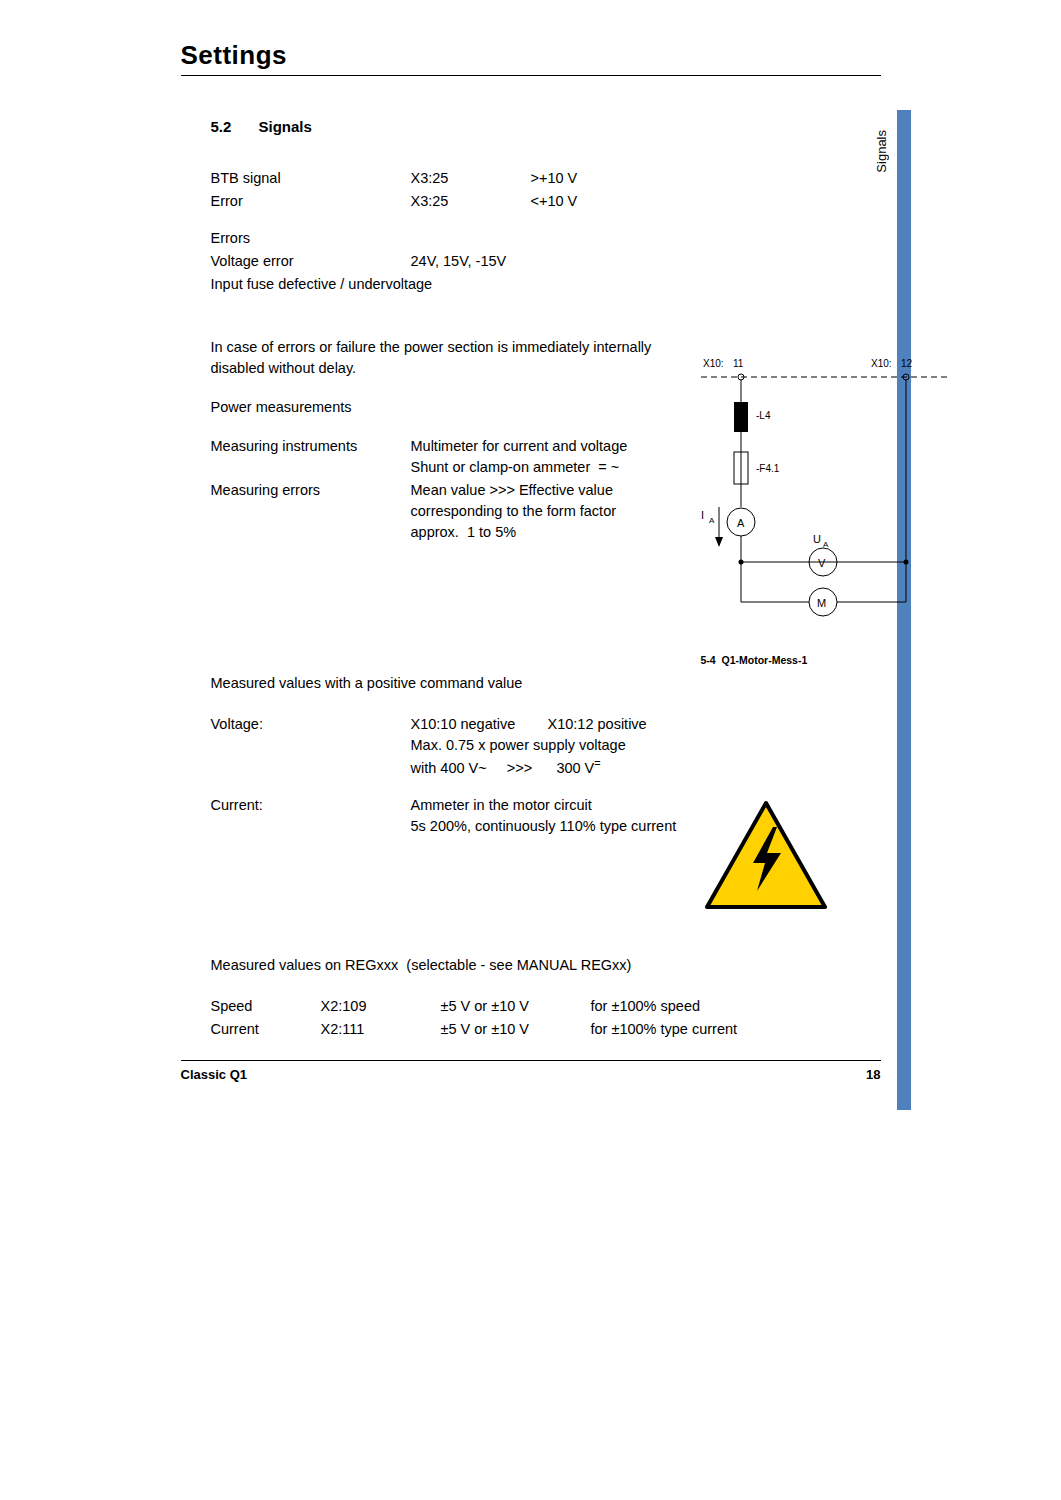Settings
Signals
5.2 Signals
| BTB signal | X3:25 | >+10 V |
| Error | X3:25 | <+10 V |
| Errors |
| Voltage error | 24V, 15V, -15V |
| Input fuse defective / undervoltage |
In case of errors or failure the power section is immediately internally disabled without delay.
Power measurements
| Measuring instruments | Multimeter for current and voltage Shunt or clamp-on ammeter = ~ |
| Measuring errors | Mean value >>> Effective value corresponding to the form factor approx. 1 to 5% |
X10: 11 X10: 12 -L4 -F4.1 A I A V U A M
5-4 Q1-Motor-Mess-1
Measured values with a positive command value
| Voltage: | X10:10 negative X10:12 positive Max. 0.75 x power supply voltage with 400 V~ >>> 300 V = |
| Current: | Ammeter in the motor circuit 5s 200%, continuously 110% type current |
Measured values on REGxxx (selectable - see MANUAL REGxx)
| Speed | X2:109 | ±5 V or ±10 V | for ±100% speed |
| Current | X2:111 | ±5 V or ±10 V | for ±100% type current |
Classic Q1 18